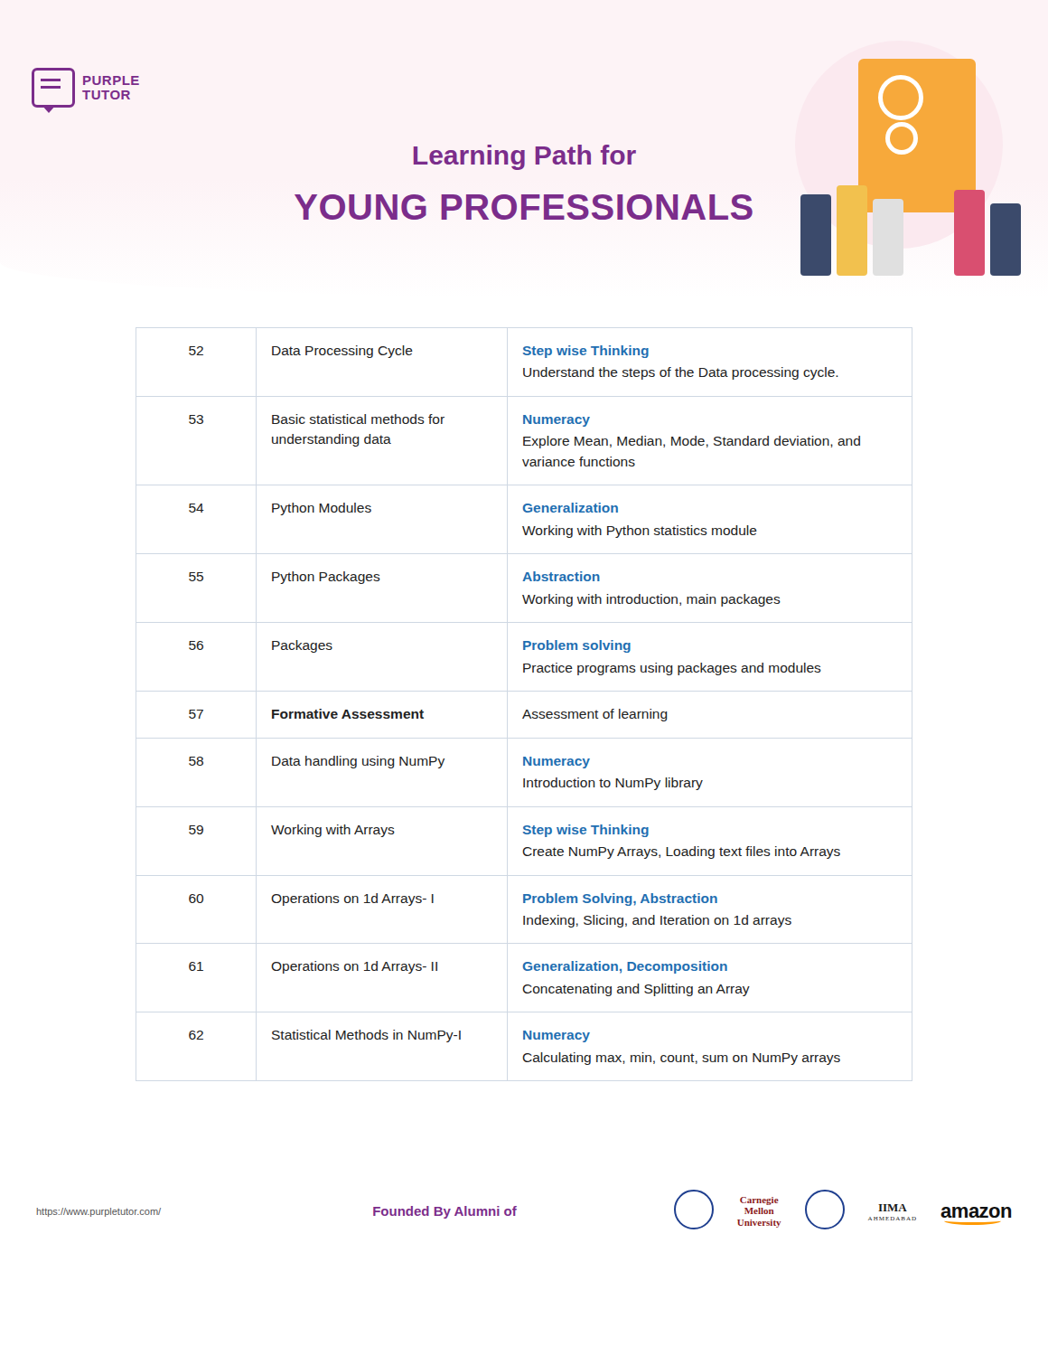PURPLE
TUTOR
Learning Path for
YOUNG PROFESSIONALS
| 52 | Data Processing Cycle | Step wise Thinking Understand the steps of the Data processing cycle. |
| 53 | Basic statistical methods for understanding data | Numeracy Explore Mean, Median, Mode, Standard deviation, and variance functions |
| 54 | Python Modules | Generalization Working with Python statistics module |
| 55 | Python Packages | Abstraction Working with introduction, main packages |
| 56 | Packages | Problem solving Practice programs using packages and modules |
| 57 | Formative Assessment | Assessment of learning |
| 58 | Data handling using NumPy | Numeracy Introduction to NumPy library |
| 59 | Working with Arrays | Step wise Thinking Create NumPy Arrays, Loading text files into Arrays |
| 60 | Operations on 1d Arrays- I | Problem Solving, Abstraction Indexing, Slicing, and Iteration on 1d arrays |
| 61 | Operations on 1d Arrays- II | Generalization, Decomposition Concatenating and Splitting an Array |
| 62 | Statistical Methods in NumPy-I | Numeracy Calculating max, min, count, sum on NumPy arrays |
https://www.purpletutor.com/
Founded By Alumni of
Carnegie
Mellon
University
IIMAAHMEDABAD
amazon